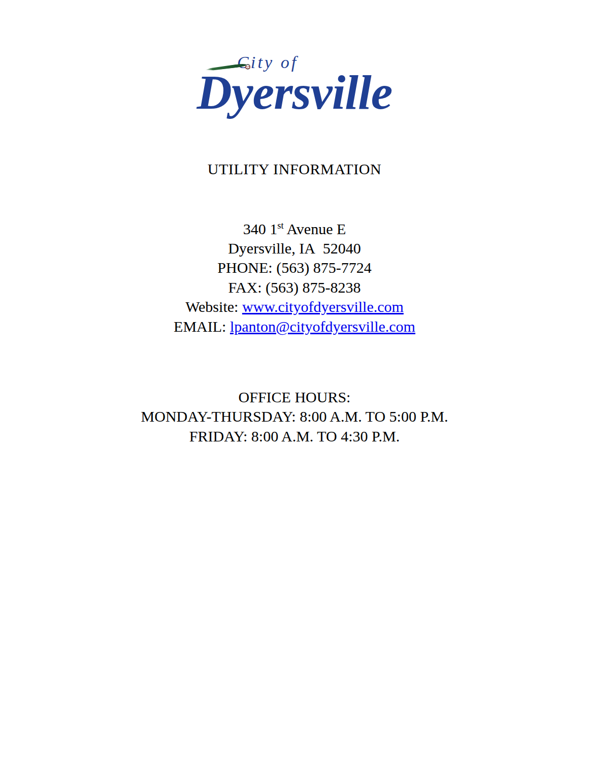City of
Dyersville
UTILITY INFORMATION
340 1st Avenue E
Dyersville, IA 52040
PHONE: (563) 875-7724
FAX: (563) 875-8238
Website: www.cityofdyersville.com
EMAIL: lpanton@cityofdyersville.com
OFFICE HOURS:
MONDAY-THURSDAY: 8:00 A.M. TO 5:00 P.M.
FRIDAY: 8:00 A.M. TO 4:30 P.M.